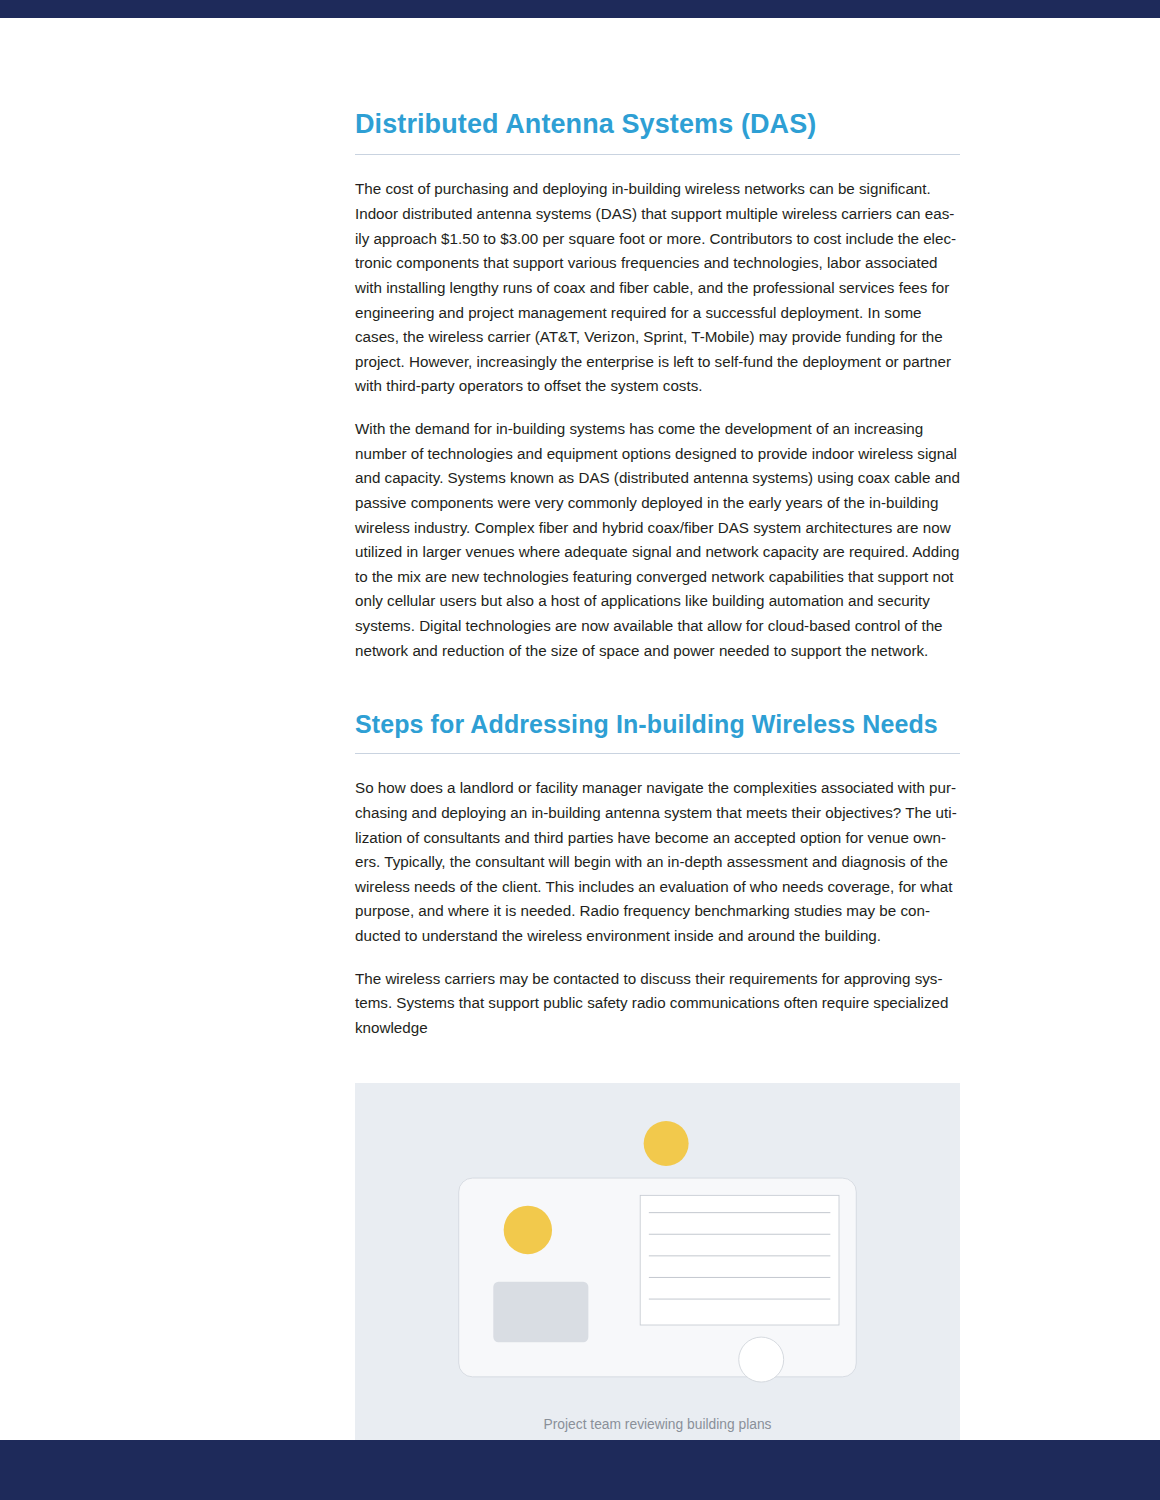Distributed Antenna Systems (DAS)
The cost of purchasing and deploying in-building wireless networks can be significant. Indoor distributed antenna systems (DAS) that support multiple wireless carriers can easily approach $1.50 to $3.00 per square foot or more. Contributors to cost include the electronic components that support various frequencies and technologies, labor associated with installing lengthy runs of coax and fiber cable, and the professional services fees for engineering and project management required for a successful deployment. In some cases, the wireless carrier (AT&T, Verizon, Sprint, T-Mobile) may provide funding for the project. However, increasingly the enterprise is left to self-fund the deployment or partner with third-party operators to offset the system costs.
With the demand for in-building systems has come the development of an increasing number of technologies and equipment options designed to provide indoor wireless signal and capacity. Systems known as DAS (distributed antenna systems) using coax cable and passive components were very commonly deployed in the early years of the in-building wireless industry. Complex fiber and hybrid coax/fiber DAS system architectures are now utilized in larger venues where adequate signal and network capacity are required. Adding to the mix are new technologies featuring converged network capabilities that support not only cellular users but also a host of applications like building automation and security systems. Digital technologies are now available that allow for cloud-based control of the network and reduction of the size of space and power needed to support the network.
Steps for Addressing In-building Wireless Needs
So how does a landlord or facility manager navigate the complexities associated with purchasing and deploying an in-building antenna system that meets their objectives? The utilization of consultants and third parties have become an accepted option for venue owners. Typically, the consultant will begin with an in-depth assessment and diagnosis of the wireless needs of the client. This includes an evaluation of who needs coverage, for what purpose, and where it is needed. Radio frequency benchmarking studies may be conducted to understand the wireless environment inside and around the building.
The wireless carriers may be contacted to discuss their requirements for approving systems. Systems that support public safety radio communications often require specialized knowledge